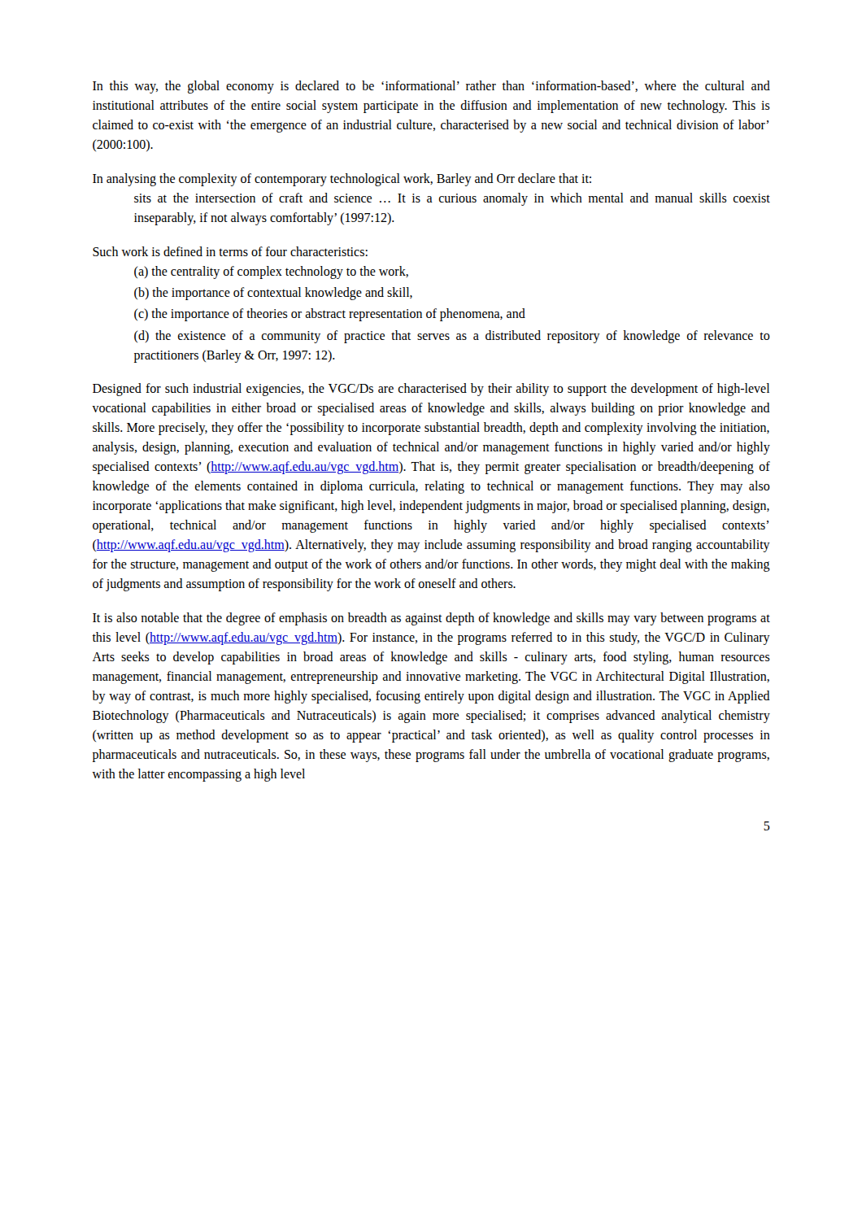In this way, the global economy is declared to be ‘informational’ rather than ‘information-based’, where the cultural and institutional attributes of the entire social system participate in the diffusion and implementation of new technology. This is claimed to co-exist with ‘the emergence of an industrial culture, characterised by a new social and technical division of labor’ (2000:100).
In analysing the complexity of contemporary technological work, Barley and Orr declare that it:
sits at the intersection of craft and science … It is a curious anomaly in which mental and manual skills coexist inseparably, if not always comfortably’ (1997:12).
Such work is defined in terms of four characteristics:
(a) the centrality of complex technology to the work,
(b) the importance of contextual knowledge and skill,
(c) the importance of theories or abstract representation of phenomena, and
(d) the existence of a community of practice that serves as a distributed repository of knowledge of relevance to practitioners (Barley & Orr, 1997: 12).
Designed for such industrial exigencies, the VGC/Ds are characterised by their ability to support the development of high-level vocational capabilities in either broad or specialised areas of knowledge and skills, always building on prior knowledge and skills. More precisely, they offer the ‘possibility to incorporate substantial breadth, depth and complexity involving the initiation, analysis, design, planning, execution and evaluation of technical and/or management functions in highly varied and/or highly specialised contexts’ (http://www.aqf.edu.au/vgc_vgd.htm). That is, they permit greater specialisation or breadth/deepening of knowledge of the elements contained in diploma curricula, relating to technical or management functions. They may also incorporate ‘applications that make significant, high level, independent judgments in major, broad or specialised planning, design, operational, technical and/or management functions in highly varied and/or highly specialised contexts’ (http://www.aqf.edu.au/vgc_vgd.htm). Alternatively, they may include assuming responsibility and broad ranging accountability for the structure, management and output of the work of others and/or functions. In other words, they might deal with the making of judgments and assumption of responsibility for the work of oneself and others.
It is also notable that the degree of emphasis on breadth as against depth of knowledge and skills may vary between programs at this level (http://www.aqf.edu.au/vgc_vgd.htm). For instance, in the programs referred to in this study, the VGC/D in Culinary Arts seeks to develop capabilities in broad areas of knowledge and skills - culinary arts, food styling, human resources management, financial management, entrepreneurship and innovative marketing. The VGC in Architectural Digital Illustration, by way of contrast, is much more highly specialised, focusing entirely upon digital design and illustration. The VGC in Applied Biotechnology (Pharmaceuticals and Nutraceuticals) is again more specialised; it comprises advanced analytical chemistry (written up as method development so as to appear ‘practical’ and task oriented), as well as quality control processes in pharmaceuticals and nutraceuticals. So, in these ways, these programs fall under the umbrella of vocational graduate programs, with the latter encompassing a high level
5